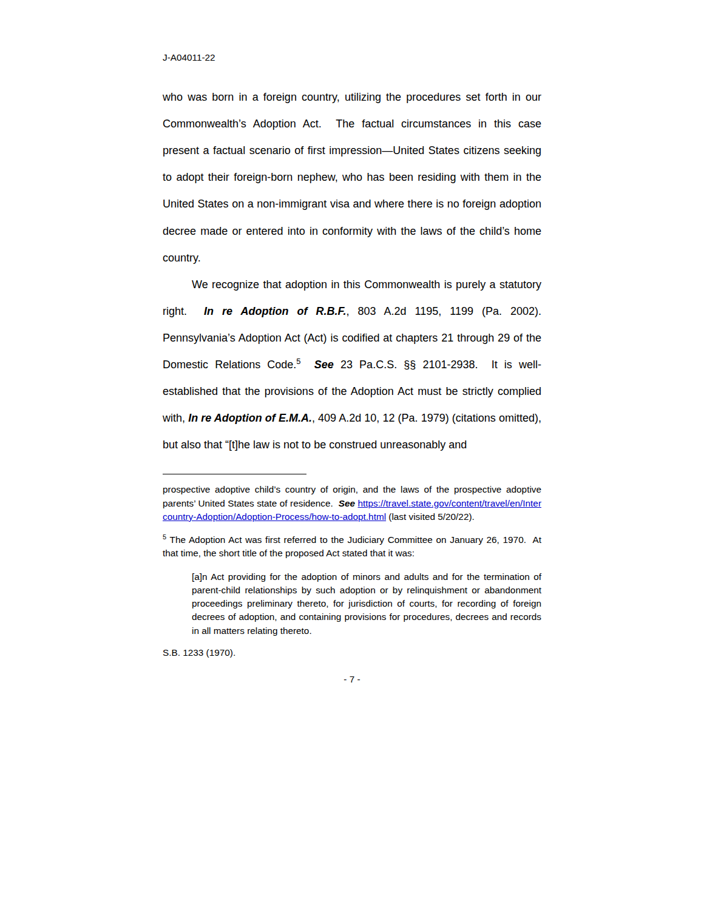J-A04011-22
who was born in a foreign country, utilizing the procedures set forth in our Commonwealth’s Adoption Act. The factual circumstances in this case present a factual scenario of first impression—United States citizens seeking to adopt their foreign-born nephew, who has been residing with them in the United States on a non-immigrant visa and where there is no foreign adoption decree made or entered into in conformity with the laws of the child’s home country.
We recognize that adoption in this Commonwealth is purely a statutory right. In re Adoption of R.B.F., 803 A.2d 1195, 1199 (Pa. 2002). Pennsylvania’s Adoption Act (Act) is codified at chapters 21 through 29 of the Domestic Relations Code.5 See 23 Pa.C.S. §§ 2101-2938. It is well-established that the provisions of the Adoption Act must be strictly complied with, In re Adoption of E.M.A., 409 A.2d 10, 12 (Pa. 1979) (citations omitted), but also that “[t]he law is not to be construed unreasonably and
prospective adoptive child’s country of origin, and the laws of the prospective adoptive parents’ United States state of residence. See https://travel.state.gov/content/travel/en/Intercountry-Adoption/Adoption-Process/how-to-adopt.html (last visited 5/20/22).
5 The Adoption Act was first referred to the Judiciary Committee on January 26, 1970. At that time, the short title of the proposed Act stated that it was:
[a]n Act providing for the adoption of minors and adults and for the termination of parent-child relationships by such adoption or by relinquishment or abandonment proceedings preliminary thereto, for jurisdiction of courts, for recording of foreign decrees of adoption, and containing provisions for procedures, decrees and records in all matters relating thereto.
S.B. 1233 (1970).
- 7 -